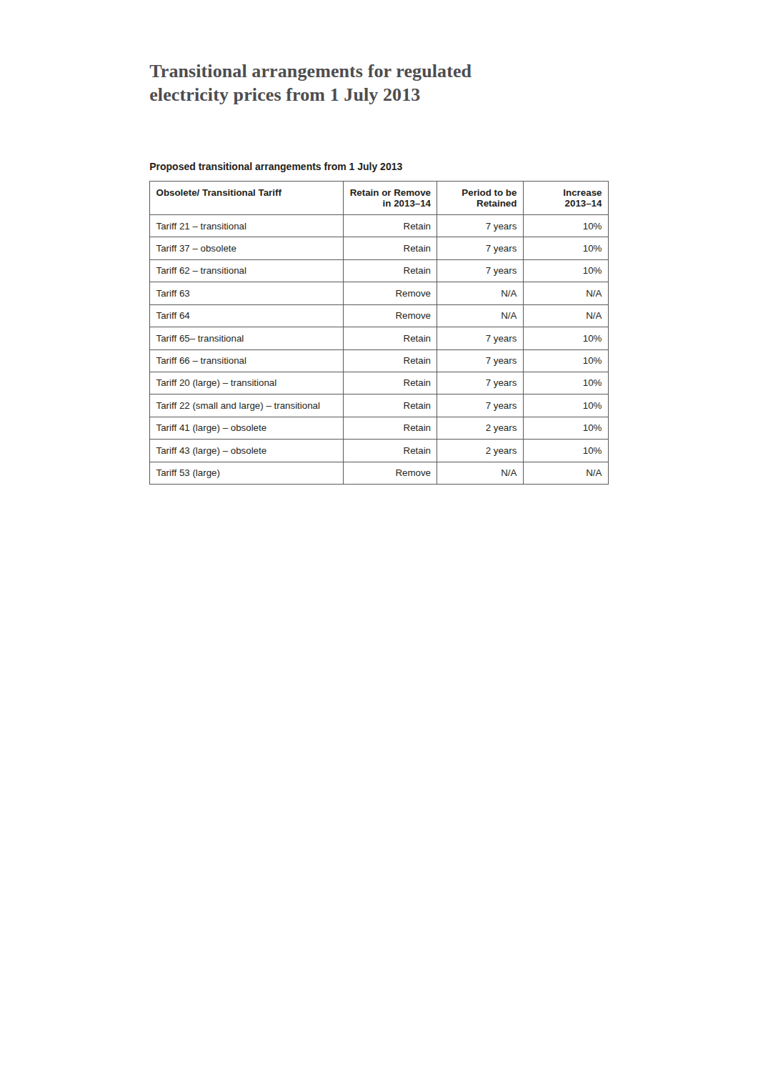Transitional arrangements for regulated
electricity prices from 1 July 2013
Proposed transitional arrangements from 1 July 2013
| Obsolete/ Transitional Tariff | Retain or Remove in 2013–14 | Period to be Retained | Increase 2013–14 |
| --- | --- | --- | --- |
| Tariff 21 – transitional | Retain | 7 years | 10% |
| Tariff 37 – obsolete | Retain | 7 years | 10% |
| Tariff 62 – transitional | Retain | 7 years | 10% |
| Tariff 63 | Remove | N/A | N/A |
| Tariff 64 | Remove | N/A | N/A |
| Tariff 65– transitional | Retain | 7 years | 10% |
| Tariff 66 – transitional | Retain | 7 years | 10% |
| Tariff 20 (large) – transitional | Retain | 7 years | 10% |
| Tariff 22 (small and large) – transitional | Retain | 7 years | 10% |
| Tariff 41 (large) – obsolete | Retain | 2 years | 10% |
| Tariff 43 (large) – obsolete | Retain | 2 years | 10% |
| Tariff 53 (large) | Remove | N/A | N/A |